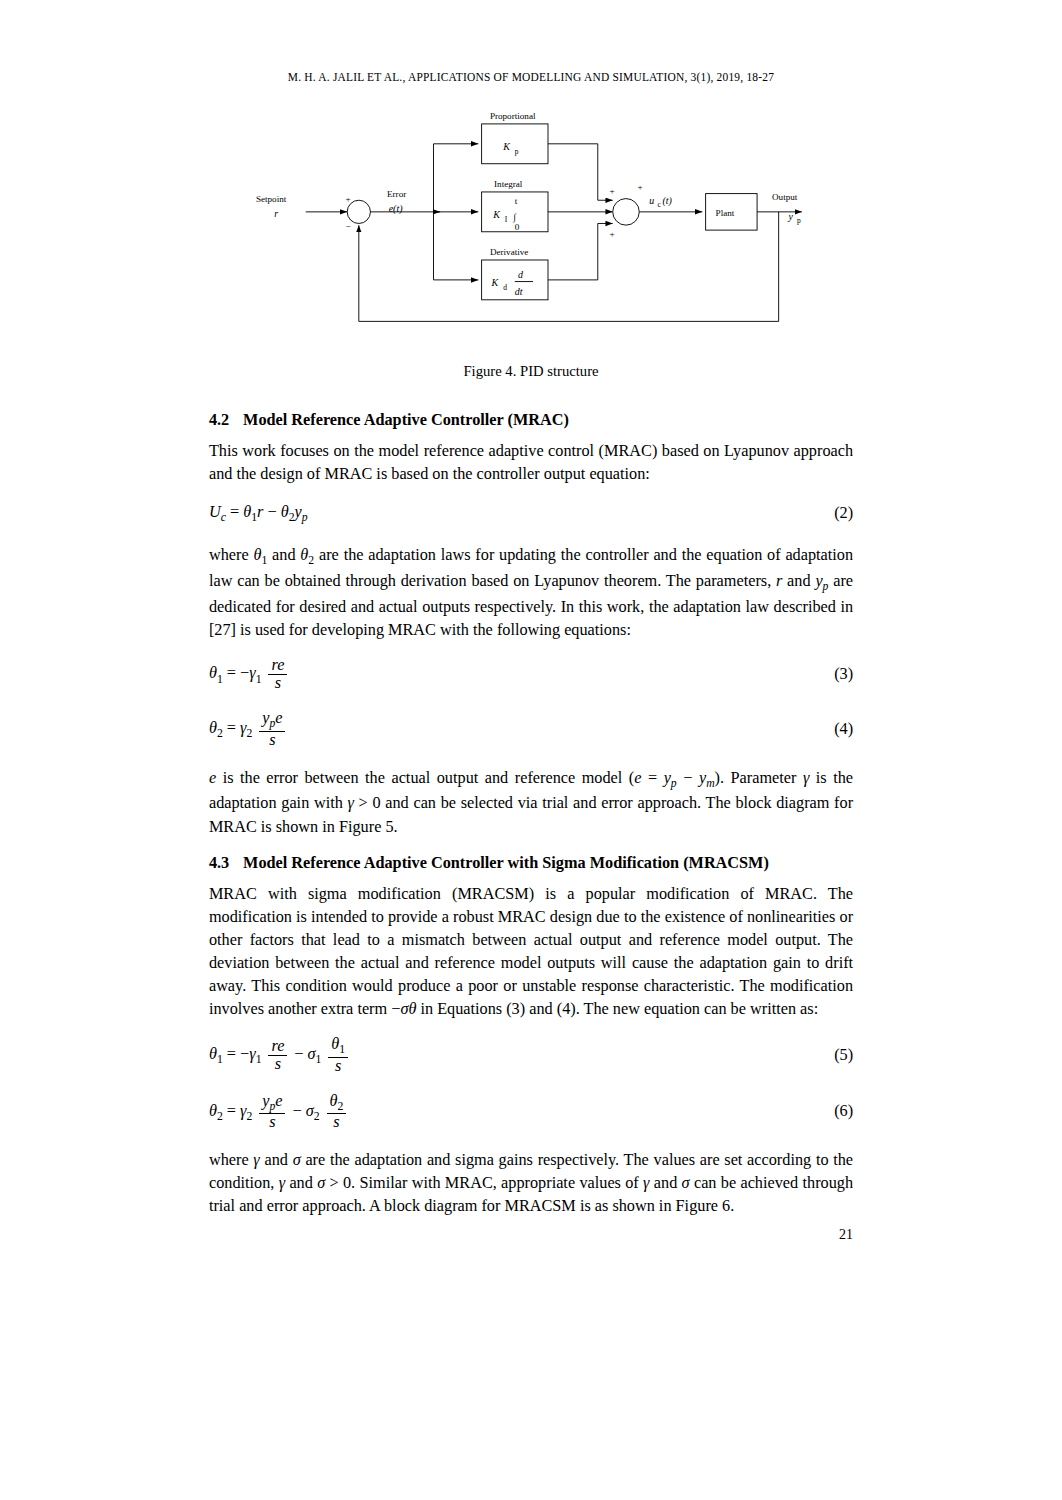M. H. A. JALIL ET AL., APPLICATIONS OF MODELLING AND SIMULATION, 3(1), 2019, 18-27
Proportional Integral Derivative Setpoint r + − Error e(t) K p K I t ∫ 0 K d d dt + + + u c (t) Plant Output y p
Figure 4. PID structure
4.2 Model Reference Adaptive Controller (MRAC)
This work focuses on the model reference adaptive control (MRAC) based on Lyapunov approach and the design of MRAC is based on the controller output equation:
Uc = θ1r − θ2yp
(2)
where θ1 and θ2 are the adaptation laws for updating the controller and the equation of adaptation law can be obtained through derivation based on Lyapunov theorem. The parameters, r and yp are dedicated for desired and actual outputs respectively. In this work, the adaptation law described in [27] is used for developing MRAC with the following equations:
θ1 = −γ1 re s
(3)
θ2 = γ2 ype s
(4)
e is the error between the actual output and reference model (e = yp − ym). Parameter γ is the adaptation gain with γ > 0 and can be selected via trial and error approach. The block diagram for MRAC is shown in Figure 5.
4.3 Model Reference Adaptive Controller with Sigma Modification (MRACSM)
MRAC with sigma modification (MRACSM) is a popular modification of MRAC. The modification is intended to provide a robust MRAC design due to the existence of nonlinearities or other factors that lead to a mismatch between actual output and reference model output. The deviation between the actual and reference model outputs will cause the adaptation gain to drift away. This condition would produce a poor or unstable response characteristic. The modification involves another extra term −σθ in Equations (3) and (4). The new equation can be written as:
θ1 = −γ1 re s − σ1 θ1 s
(5)
θ2 = γ2 ype s − σ2 θ2 s
(6)
where γ and σ are the adaptation and sigma gains respectively. The values are set according to the condition, γ and σ > 0. Similar with MRAC, appropriate values of γ and σ can be achieved through trial and error approach. A block diagram for MRACSM is as shown in Figure 6.
21